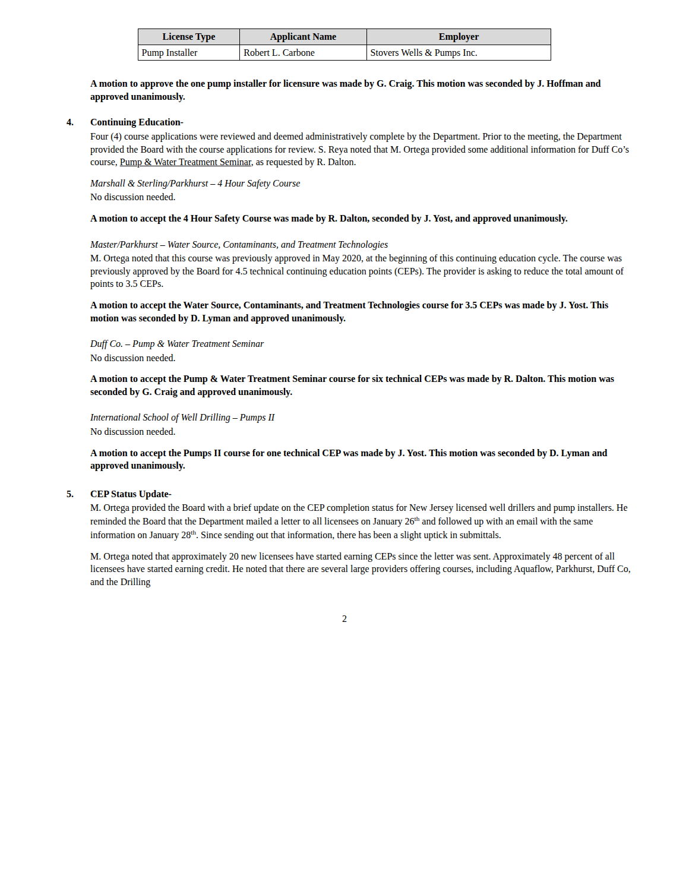| License Type | Applicant Name | Employer |
| --- | --- | --- |
| Pump Installer | Robert L. Carbone | Stovers Wells & Pumps Inc. |
A motion to approve the one pump installer for licensure was made by G. Craig. This motion was seconded by J. Hoffman and approved unanimously.
4.
Continuing Education-
Four (4) course applications were reviewed and deemed administratively complete by the Department. Prior to the meeting, the Department provided the Board with the course applications for review. S. Reya noted that M. Ortega provided some additional information for Duff Co’s course, Pump & Water Treatment Seminar, as requested by R. Dalton.
Marshall & Sterling/Parkhurst – 4 Hour Safety Course
No discussion needed.
A motion to accept the 4 Hour Safety Course was made by R. Dalton, seconded by J. Yost, and approved unanimously.
Master/Parkhurst – Water Source, Contaminants, and Treatment Technologies
M. Ortega noted that this course was previously approved in May 2020, at the beginning of this continuing education cycle. The course was previously approved by the Board for 4.5 technical continuing education points (CEPs). The provider is asking to reduce the total amount of points to 3.5 CEPs.
A motion to accept the Water Source, Contaminants, and Treatment Technologies course for 3.5 CEPs was made by J. Yost. This motion was seconded by D. Lyman and approved unanimously.
Duff Co. – Pump & Water Treatment Seminar
No discussion needed.
A motion to accept the Pump & Water Treatment Seminar course for six technical CEPs was made by R. Dalton. This motion was seconded by G. Craig and approved unanimously.
International School of Well Drilling – Pumps II
No discussion needed.
A motion to accept the Pumps II course for one technical CEP was made by J. Yost. This motion was seconded by D. Lyman and approved unanimously.
5.
CEP Status Update-
M. Ortega provided the Board with a brief update on the CEP completion status for New Jersey licensed well drillers and pump installers. He reminded the Board that the Department mailed a letter to all licensees on January 26th and followed up with an email with the same information on January 28th. Since sending out that information, there has been a slight uptick in submittals.
M. Ortega noted that approximately 20 new licensees have started earning CEPs since the letter was sent. Approximately 48 percent of all licensees have started earning credit. He noted that there are several large providers offering courses, including Aquaflow, Parkhurst, Duff Co, and the Drilling
2